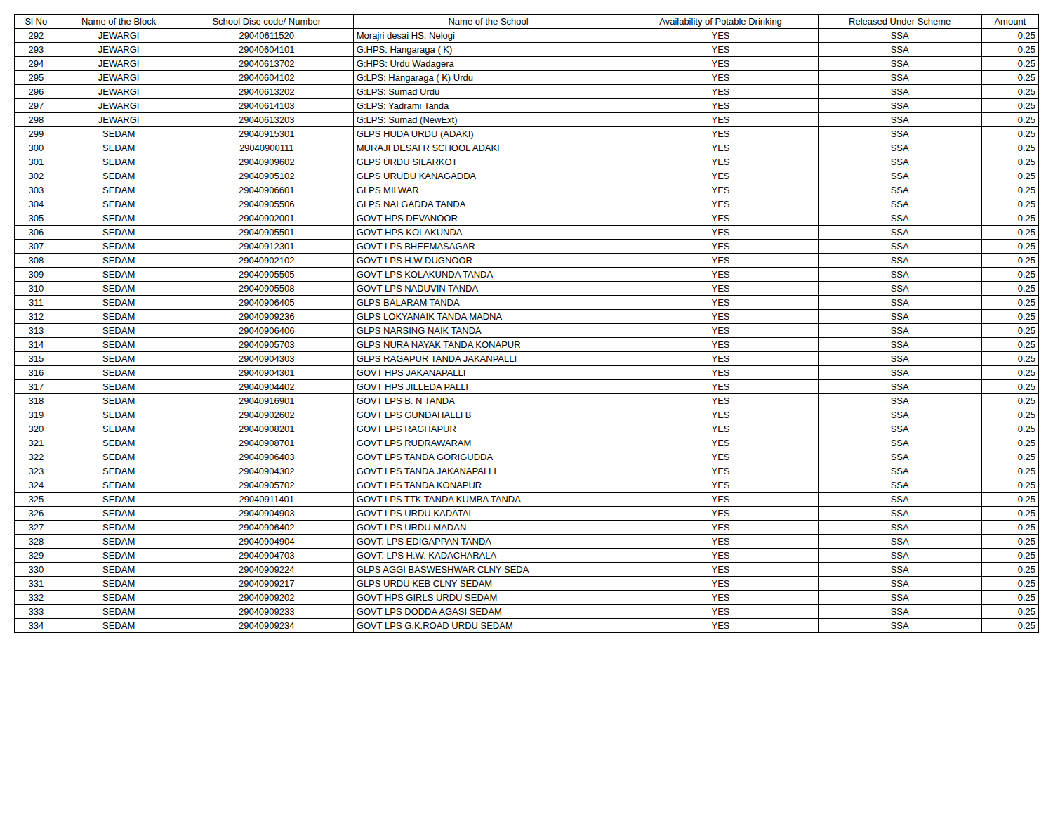| Sl No | Name of the Block | School Dise code/ Number | Name of the School | Availability of Potable Drinking | Released Under Scheme | Amount |
| --- | --- | --- | --- | --- | --- | --- |
| 292 | JEWARGI | 29040611520 | Morajri desai HS. Nelogi | YES | SSA | 0.25 |
| 293 | JEWARGI | 29040604101 | G:HPS: Hangaraga ( K) | YES | SSA | 0.25 |
| 294 | JEWARGI | 29040613702 | G:HPS: Urdu Wadagera | YES | SSA | 0.25 |
| 295 | JEWARGI | 29040604102 | G:LPS: Hangaraga ( K) Urdu | YES | SSA | 0.25 |
| 296 | JEWARGI | 29040613202 | G:LPS: Sumad Urdu | YES | SSA | 0.25 |
| 297 | JEWARGI | 29040614103 | G:LPS: Yadrami Tanda | YES | SSA | 0.25 |
| 298 | JEWARGI | 29040613203 | G:LPS: Sumad (NewExt) | YES | SSA | 0.25 |
| 299 | SEDAM | 29040915301 | GLPS HUDA URDU (ADAKI) | YES | SSA | 0.25 |
| 300 | SEDAM | 29040900111 | MURAJI DESAI R SCHOOL ADAKI | YES | SSA | 0.25 |
| 301 | SEDAM | 29040909602 | GLPS URDU SILARKOT | YES | SSA | 0.25 |
| 302 | SEDAM | 29040905102 | GLPS URUDU KANAGADDA | YES | SSA | 0.25 |
| 303 | SEDAM | 29040906601 | GLPS MILWAR | YES | SSA | 0.25 |
| 304 | SEDAM | 29040905506 | GLPS NALGADDA TANDA | YES | SSA | 0.25 |
| 305 | SEDAM | 29040902001 | GOVT HPS DEVANOOR | YES | SSA | 0.25 |
| 306 | SEDAM | 29040905501 | GOVT HPS KOLAKUNDA | YES | SSA | 0.25 |
| 307 | SEDAM | 29040912301 | GOVT LPS BHEEMASAGAR | YES | SSA | 0.25 |
| 308 | SEDAM | 29040902102 | GOVT LPS H.W DUGNOOR | YES | SSA | 0.25 |
| 309 | SEDAM | 29040905505 | GOVT LPS KOLAKUNDA TANDA | YES | SSA | 0.25 |
| 310 | SEDAM | 29040905508 | GOVT LPS NADUVIN TANDA | YES | SSA | 0.25 |
| 311 | SEDAM | 29040906405 | GLPS BALARAM TANDA | YES | SSA | 0.25 |
| 312 | SEDAM | 29040909236 | GLPS LOKYANAIK TANDA MADNA | YES | SSA | 0.25 |
| 313 | SEDAM | 29040906406 | GLPS NARSING NAIK TANDA | YES | SSA | 0.25 |
| 314 | SEDAM | 29040905703 | GLPS NURA NAYAK TANDA KONAPUR | YES | SSA | 0.25 |
| 315 | SEDAM | 29040904303 | GLPS RAGAPUR TANDA JAKANPALLI | YES | SSA | 0.25 |
| 316 | SEDAM | 29040904301 | GOVT HPS JAKANAPALLI | YES | SSA | 0.25 |
| 317 | SEDAM | 29040904402 | GOVT HPS JILLEDA PALLI | YES | SSA | 0.25 |
| 318 | SEDAM | 29040916901 | GOVT LPS B. N TANDA | YES | SSA | 0.25 |
| 319 | SEDAM | 29040902602 | GOVT LPS GUNDAHALLI B | YES | SSA | 0.25 |
| 320 | SEDAM | 29040908201 | GOVT LPS RAGHAPUR | YES | SSA | 0.25 |
| 321 | SEDAM | 29040908701 | GOVT LPS RUDRAWARAM | YES | SSA | 0.25 |
| 322 | SEDAM | 29040906403 | GOVT LPS TANDA GORIGUDDA | YES | SSA | 0.25 |
| 323 | SEDAM | 29040904302 | GOVT LPS TANDA JAKANAPALLI | YES | SSA | 0.25 |
| 324 | SEDAM | 29040905702 | GOVT LPS TANDA KONAPUR | YES | SSA | 0.25 |
| 325 | SEDAM | 29040911401 | GOVT LPS TTK TANDA KUMBA TANDA | YES | SSA | 0.25 |
| 326 | SEDAM | 29040904903 | GOVT LPS URDU KADATAL | YES | SSA | 0.25 |
| 327 | SEDAM | 29040906402 | GOVT LPS URDU MADAN | YES | SSA | 0.25 |
| 328 | SEDAM | 29040904904 | GOVT. LPS EDIGAPPAN TANDA | YES | SSA | 0.25 |
| 329 | SEDAM | 29040904703 | GOVT. LPS H.W. KADACHARALA | YES | SSA | 0.25 |
| 330 | SEDAM | 29040909224 | GLPS AGGI BASWESHWAR CLNY SEDA | YES | SSA | 0.25 |
| 331 | SEDAM | 29040909217 | GLPS URDU KEB CLNY SEDAM | YES | SSA | 0.25 |
| 332 | SEDAM | 29040909202 | GOVT HPS GIRLS URDU SEDAM | YES | SSA | 0.25 |
| 333 | SEDAM | 29040909233 | GOVT LPS DODDA AGASI SEDAM | YES | SSA | 0.25 |
| 334 | SEDAM | 29040909234 | GOVT LPS G.K.ROAD URDU SEDAM | YES | SSA | 0.25 |